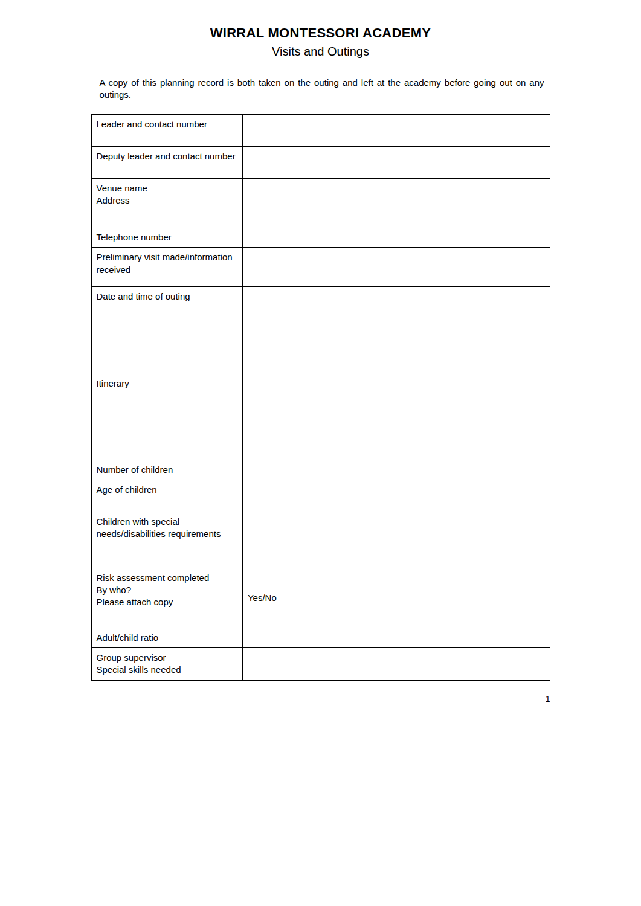WIRRAL MONTESSORI ACADEMY
Visits and Outings
A copy of this planning record is both taken on the outing and left at the academy before going out on any outings.
| Leader and contact number | |
| Deputy leader and contact number | |
| Venue name Address Telephone number | |
| Preliminary visit made/information received | |
| Date and time of outing | |
| Itinerary | |
| Number of children | |
| Age of children | |
| Children with special needs/disabilities requirements | |
| Risk assessment completed By who? Please attach copy | Yes/No |
| Adult/child ratio | |
| Group supervisor Special skills needed | |
1